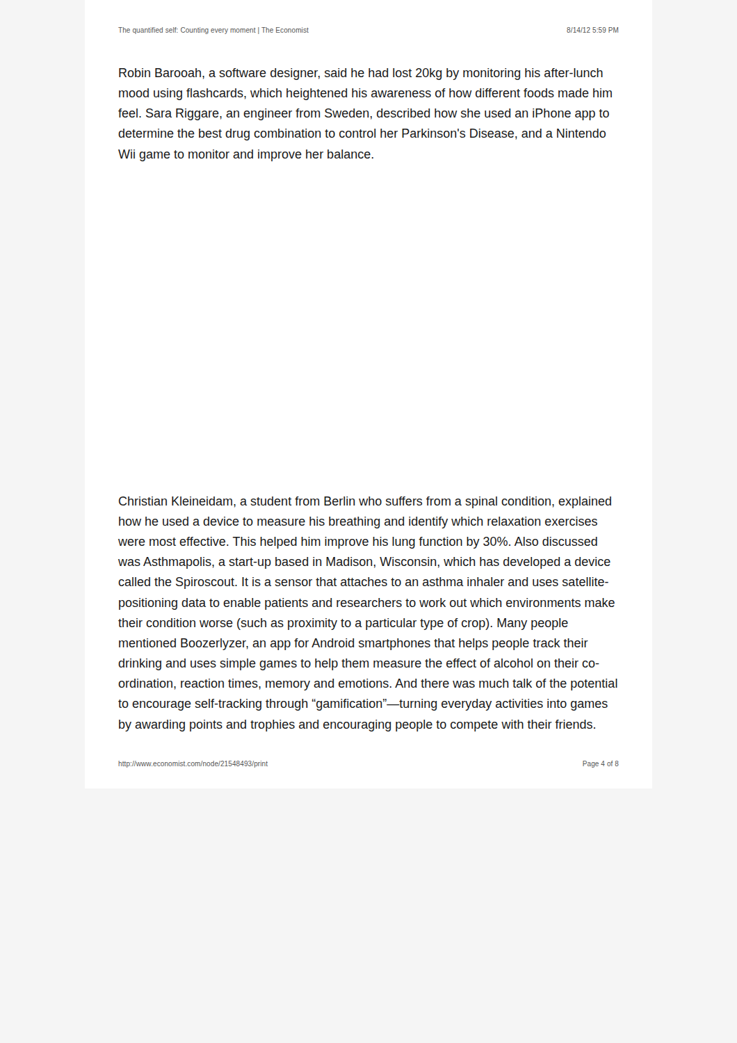The quantified self: Counting every moment | The Economist 8/14/12 5:59 PM
Robin Barooah, a software designer, said he had lost 20kg by monitoring his after-lunch mood using flashcards, which heightened his awareness of how different foods made him feel. Sara Riggare, an engineer from Sweden, described how she used an iPhone app to determine the best drug combination to control her Parkinson's Disease, and a Nintendo Wii game to monitor and improve her balance.
Christian Kleineidam, a student from Berlin who suffers from a spinal condition, explained how he used a device to measure his breathing and identify which relaxation exercises were most effective. This helped him improve his lung function by 30%. Also discussed was Asthmapolis, a start-up based in Madison, Wisconsin, which has developed a device called the Spiroscout. It is a sensor that attaches to an asthma inhaler and uses satellite-positioning data to enable patients and researchers to work out which environments make their condition worse (such as proximity to a particular type of crop). Many people mentioned Boozerlyzer, an app for Android smartphones that helps people track their drinking and uses simple games to help them measure the effect of alcohol on their co-ordination, reaction times, memory and emotions. And there was much talk of the potential to encourage self-tracking through “gamification”—turning everyday activities into games by awarding points and trophies and encouraging people to compete with their friends.
http://www.economist.com/node/21548493/print Page 4 of 8